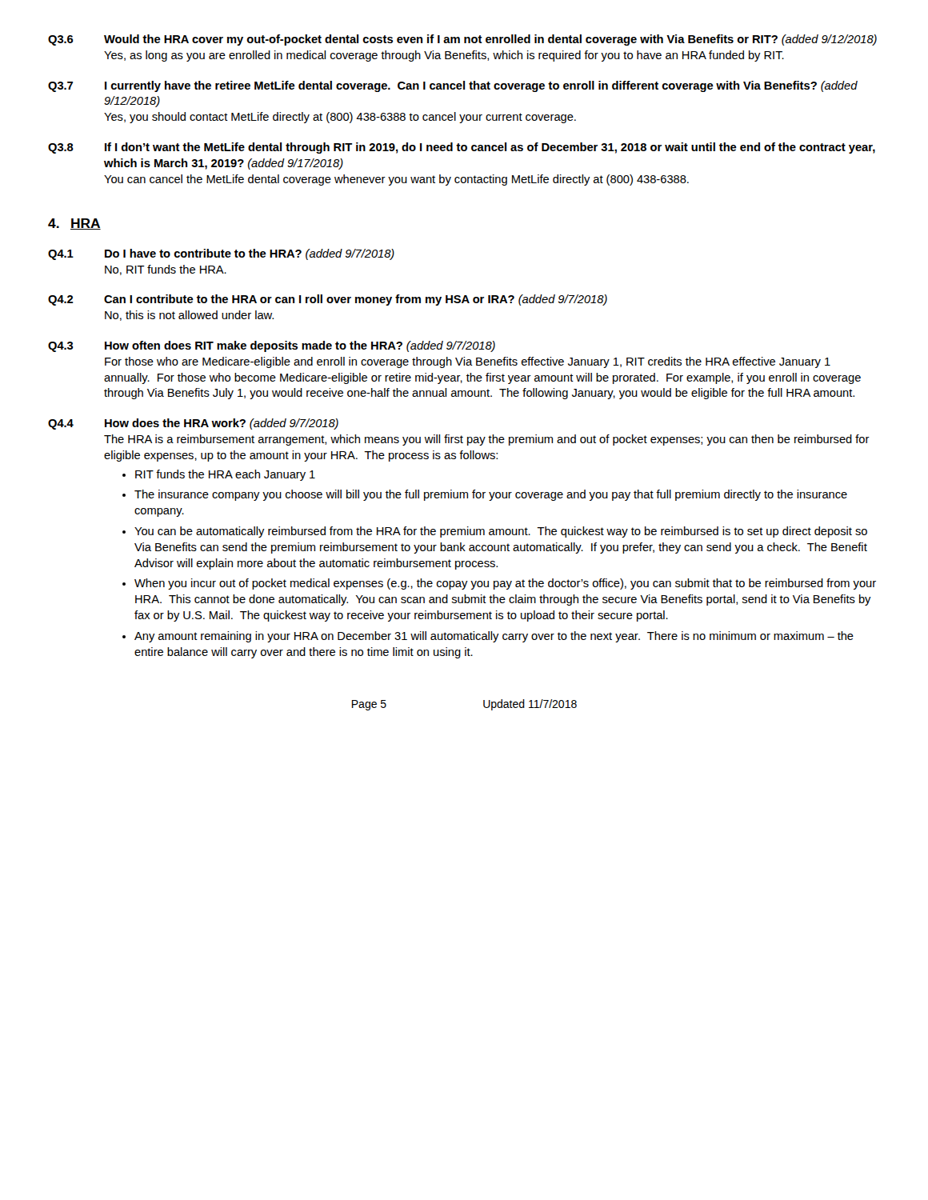Q3.6
Would the HRA cover my out-of-pocket dental costs even if I am not enrolled in dental coverage with Via Benefits or RIT? (added 9/12/2018)
Yes, as long as you are enrolled in medical coverage through Via Benefits, which is required for you to have an HRA funded by RIT.
Q3.7
I currently have the retiree MetLife dental coverage. Can I cancel that coverage to enroll in different coverage with Via Benefits? (added 9/12/2018)
Yes, you should contact MetLife directly at (800) 438-6388 to cancel your current coverage.
Q3.8
If I don’t want the MetLife dental through RIT in 2019, do I need to cancel as of December 31, 2018 or wait until the end of the contract year, which is March 31, 2019? (added 9/17/2018)
You can cancel the MetLife dental coverage whenever you want by contacting MetLife directly at (800) 438-6388.
4. HRA
Q4.1
Do I have to contribute to the HRA? (added 9/7/2018)
No, RIT funds the HRA.
Q4.2
Can I contribute to the HRA or can I roll over money from my HSA or IRA? (added 9/7/2018)
No, this is not allowed under law.
Q4.3
How often does RIT make deposits made to the HRA? (added 9/7/2018)
For those who are Medicare-eligible and enroll in coverage through Via Benefits effective January 1, RIT credits the HRA effective January 1 annually. For those who become Medicare-eligible or retire mid-year, the first year amount will be prorated. For example, if you enroll in coverage through Via Benefits July 1, you would receive one-half the annual amount. The following January, you would be eligible for the full HRA amount.
Q4.4
How does the HRA work? (added 9/7/2018)
The HRA is a reimbursement arrangement, which means you will first pay the premium and out of pocket expenses; you can then be reimbursed for eligible expenses, up to the amount in your HRA. The process is as follows:
RIT funds the HRA each January 1
The insurance company you choose will bill you the full premium for your coverage and you pay that full premium directly to the insurance company.
You can be automatically reimbursed from the HRA for the premium amount. The quickest way to be reimbursed is to set up direct deposit so Via Benefits can send the premium reimbursement to your bank account automatically. If you prefer, they can send you a check. The Benefit Advisor will explain more about the automatic reimbursement process.
When you incur out of pocket medical expenses (e.g., the copay you pay at the doctor’s office), you can submit that to be reimbursed from your HRA. This cannot be done automatically. You can scan and submit the claim through the secure Via Benefits portal, send it to Via Benefits by fax or by U.S. Mail. The quickest way to receive your reimbursement is to upload to their secure portal.
Any amount remaining in your HRA on December 31 will automatically carry over to the next year. There is no minimum or maximum – the entire balance will carry over and there is no time limit on using it.
Page 5 Updated 11/7/2018